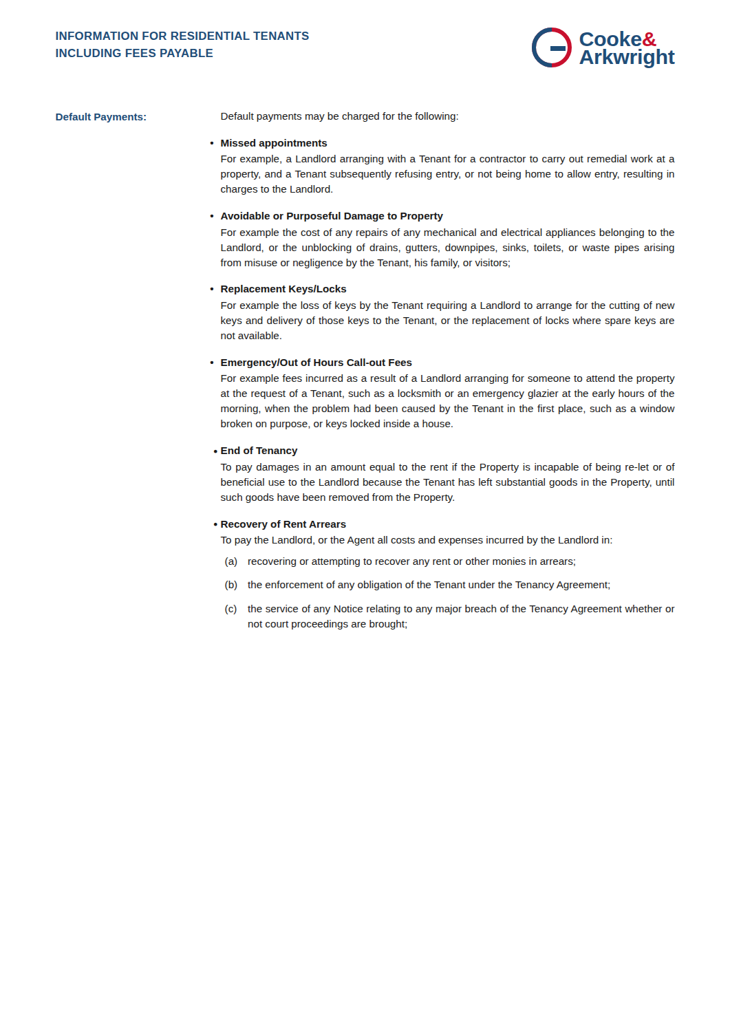Information for Residential Tenants
Including Fees Payable
Cooke&Arkwright
Default Payments:
Default payments may be charged for the following:
Missed appointments
For example, a Landlord arranging with a Tenant for a contractor to carry out remedial work at a property, and a Tenant subsequently refusing entry, or not being home to allow entry, resulting in charges to the Landlord.
Avoidable or Purposeful Damage to Property
For example the cost of any repairs of any mechanical and electrical appliances belonging to the Landlord, or the unblocking of drains, gutters, downpipes, sinks, toilets, or waste pipes arising from misuse or negligence by the Tenant, his family, or visitors;
Replacement Keys/Locks
For example the loss of keys by the Tenant requiring a Landlord to arrange for the cutting of new keys and delivery of those keys to the Tenant, or the replacement of locks where spare keys are not available.
Emergency/Out of Hours Call-out Fees
For example fees incurred as a result of a Landlord arranging for someone to attend the property at the request of a Tenant, such as a locksmith or an emergency glazier at the early hours of the morning, when the problem had been caused by the Tenant in the first place, such as a window broken on purpose, or keys locked inside a house.
End of Tenancy
To pay damages in an amount equal to the rent if the Property is incapable of being re-let or of beneficial use to the Landlord because the Tenant has left substantial goods in the Property, until such goods have been removed from the Property.
Recovery of Rent Arrears
To pay the Landlord, or the Agent all costs and expenses incurred by the Landlord in:
recovering or attempting to recover any rent or other monies in arrears;
the enforcement of any obligation of the Tenant under the Tenancy Agreement;
the service of any Notice relating to any major breach of the Tenancy Agreement whether or not court proceedings are brought;